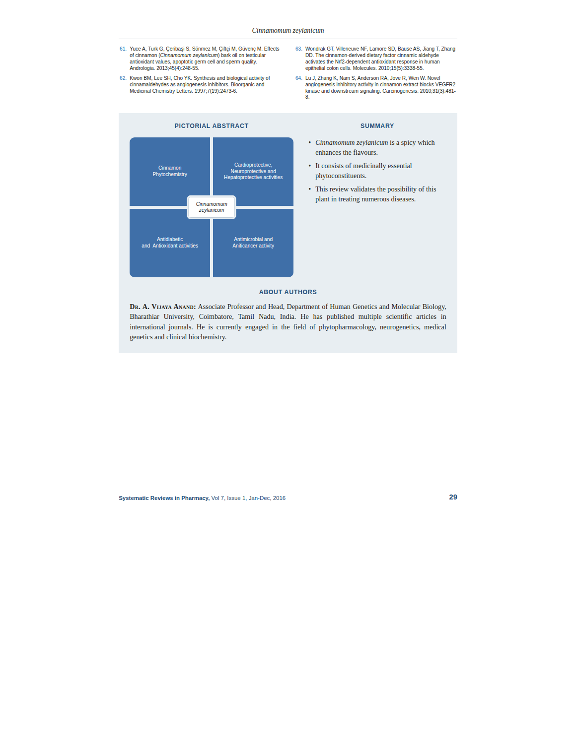Cinnamomum zeylanicum
61.
Yuce A, Turk G, Çeribaşi S, Sönmez M, Çiftçi M, Güvenç M. Effects of cinnamon (Cinnamomum zeylanicum) bark oil on testicular antioxidant values, apoptotic germ cell and sperm quality. Andrologia. 2013;45(4):248-55.
62.
Kwon BM, Lee SH, Cho YK. Synthesis and biological activity of cinnamaldehydes as angiogenesis inhibitors. Bioorganic and Medicinal Chemistry Letters. 1997;7(19):2473-6.
63.
Wondrak GT, Villeneuve NF, Lamore SD, Bause AS, Jiang T, Zhang DD. The cinnamon-derived dietary factor cinnamic aldehyde activates the Nrf2-dependent antioxidant response in human epithelial colon cells. Molecules. 2010;15(5):3338-55.
64.
Lu J, Zhang K, Nam S, Anderson RA, Jove R, Wen W. Novel angiogenesis inhibitory activity in cinnamon extract blocks VEGFR2 kinase and downstream signaling. Carcinogenesis. 2010;31(3):481-8.
PICTORIAL ABSTRACT
Cinnamon
Phytochemistry
Cardioprotective,
Neuroprotective and
Hepatoprotective activities
Antidiabetic
and Antioxidant activities
Antimicrobial and
Aniticancer activity
Cinnamomum
zeylanicum
SUMMARY
Cinnamomum zeylanicum is a spicy which enhances the flavours.
It consists of medicinally essential phytoconstituents.
This review validates the possibility of this plant in treating numerous diseases.
ABOUT AUTHORS
Dr. A. Vijaya Anand: Associate Professor and Head, Department of Human Genetics and Molecular Biology, Bharathiar University, Coimbatore, Tamil Nadu, India. He has published multiple scientific articles in international journals. He is currently engaged in the field of phytopharmacology, neurogenetics, medical genetics and clinical biochemistry.
Systematic Reviews in Pharmacy, Vol 7, Issue 1, Jan-Dec, 2016
29